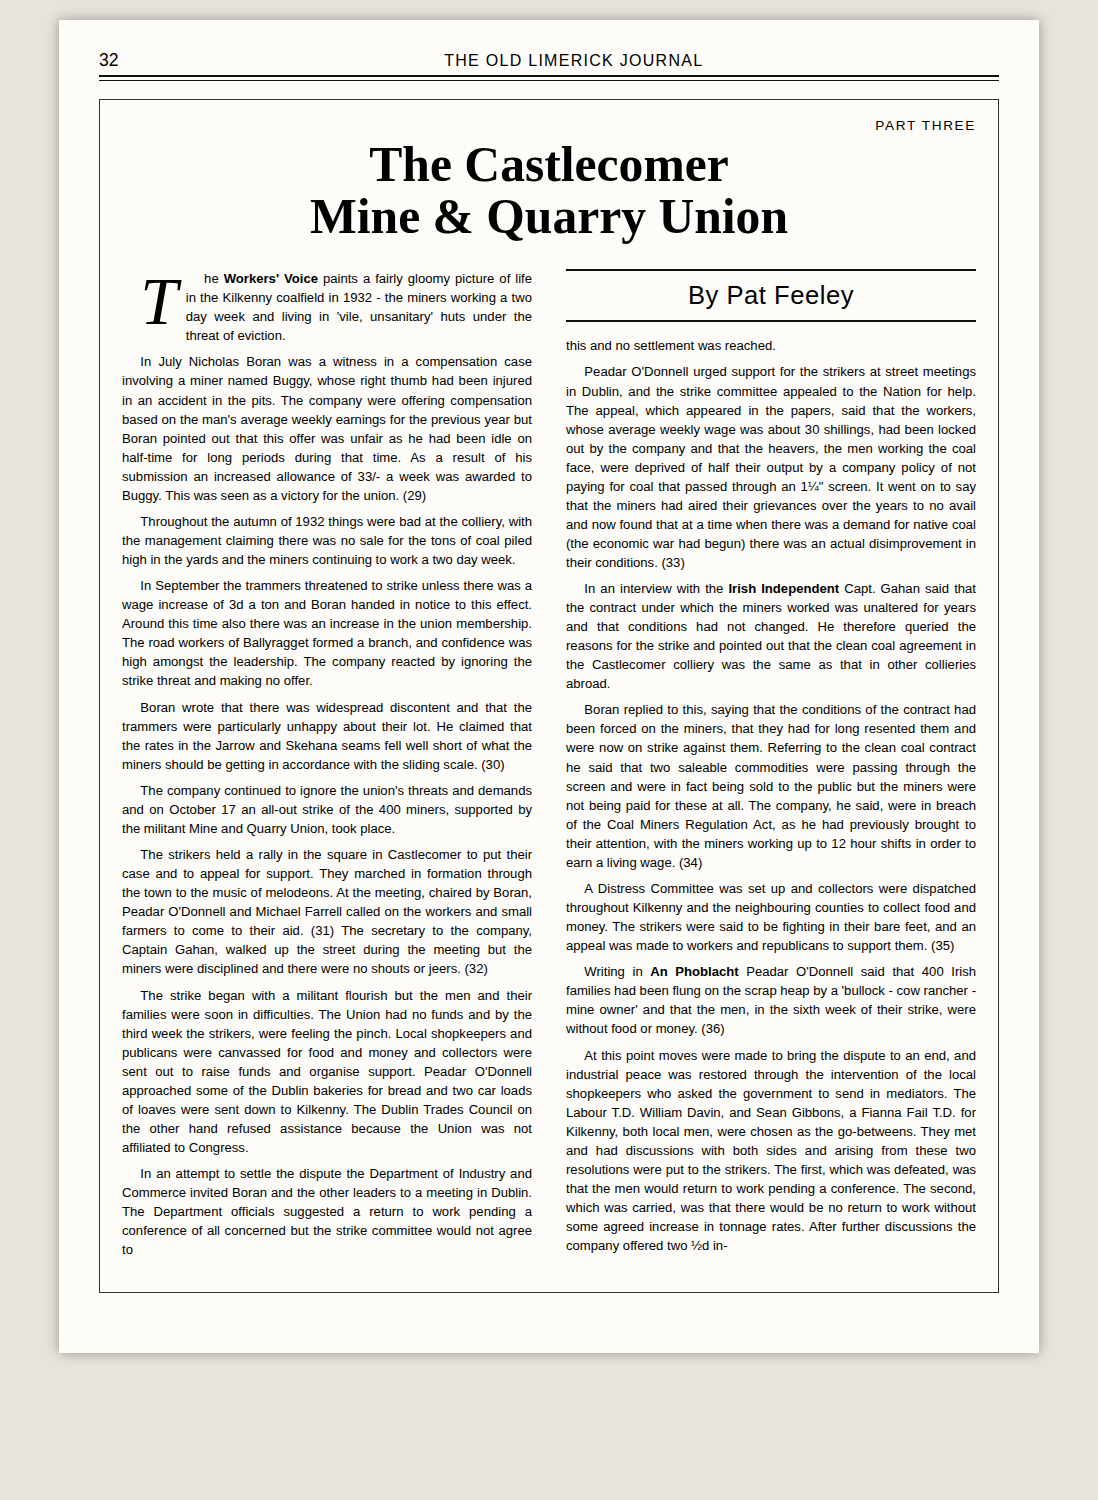32
THE OLD LIMERICK JOURNAL
PART THREE
The Castlecomer
Mine & Quarry Union
The Workers' Voice paints a fairly gloomy picture of life in the Kilkenny coalfield in 1932 - the miners working a two day week and living in 'vile, unsanitary' huts under the threat of eviction.
In July Nicholas Boran was a witness in a compensation case involving a miner named Buggy, whose right thumb had been injured in an accident in the pits. The company were offering compensation based on the man's average weekly earnings for the previous year but Boran pointed out that this offer was unfair as he had been idle on half-time for long periods during that time. As a result of his submission an increased allowance of 33/- a week was awarded to Buggy. This was seen as a victory for the union. (29)
Throughout the autumn of 1932 things were bad at the colliery, with the management claiming there was no sale for the tons of coal piled high in the yards and the miners continuing to work a two day week.
In September the trammers threatened to strike unless there was a wage increase of 3d a ton and Boran handed in notice to this effect. Around this time also there was an increase in the union membership. The road workers of Ballyragget formed a branch, and confidence was high amongst the leadership. The company reacted by ignoring the strike threat and making no offer.
Boran wrote that there was widespread discontent and that the trammers were particularly unhappy about their lot. He claimed that the rates in the Jarrow and Skehana seams fell well short of what the miners should be getting in accordance with the sliding scale. (30)
The company continued to ignore the union's threats and demands and on October 17 an all-out strike of the 400 miners, supported by the militant Mine and Quarry Union, took place.
The strikers held a rally in the square in Castlecomer to put their case and to appeal for support. They marched in formation through the town to the music of melodeons. At the meeting, chaired by Boran, Peadar O'Donnell and Michael Farrell called on the workers and small farmers to come to their aid. (31) The secretary to the company, Captain Gahan, walked up the street during the meeting but the miners were disciplined and there were no shouts or jeers. (32)
The strike began with a militant flourish but the men and their families were soon in difficulties. The Union had no funds and by the third week the strikers, were feeling the pinch. Local shopkeepers and publicans were canvassed for food and money and collectors were sent out to raise funds and organise support. Peadar O'Donnell approached some of the Dublin bakeries for bread and two car loads of loaves were sent down to Kilkenny. The Dublin Trades Council on the other hand refused assistance because the Union was not affiliated to Congress.
In an attempt to settle the dispute the Department of Industry and Commerce invited Boran and the other leaders to a meeting in Dublin. The Department officials suggested a return to work pending a conference of all concerned but the strike committee would not agree to
By Pat Feeley
this and no settlement was reached.
Peadar O'Donnell urged support for the strikers at street meetings in Dublin, and the strike committee appealed to the Nation for help. The appeal, which appeared in the papers, said that the workers, whose average weekly wage was about 30 shillings, had been locked out by the company and that the heavers, the men working the coal face, were deprived of half their output by a company policy of not paying for coal that passed through an 1¼" screen. It went on to say that the miners had aired their grievances over the years to no avail and now found that at a time when there was a demand for native coal (the economic war had begun) there was an actual disimprovement in their conditions. (33)
In an interview with the Irish Independent Capt. Gahan said that the contract under which the miners worked was unaltered for years and that conditions had not changed. He therefore queried the reasons for the strike and pointed out that the clean coal agreement in the Castlecomer colliery was the same as that in other collieries abroad.
Boran replied to this, saying that the conditions of the contract had been forced on the miners, that they had for long resented them and were now on strike against them. Referring to the clean coal contract he said that two saleable commodities were passing through the screen and were in fact being sold to the public but the miners were not being paid for these at all. The company, he said, were in breach of the Coal Miners Regulation Act, as he had previously brought to their attention, with the miners working up to 12 hour shifts in order to earn a living wage. (34)
A Distress Committee was set up and collectors were dispatched throughout Kilkenny and the neighbouring counties to collect food and money. The strikers were said to be fighting in their bare feet, and an appeal was made to workers and republicans to support them. (35)
Writing in An Phoblacht Peadar O'Donnell said that 400 Irish families had been flung on the scrap heap by a 'bullock - cow rancher - mine owner' and that the men, in the sixth week of their strike, were without food or money. (36)
At this point moves were made to bring the dispute to an end, and industrial peace was restored through the intervention of the local shopkeepers who asked the government to send in mediators. The Labour T.D. William Davin, and Sean Gibbons, a Fianna Fail T.D. for Kilkenny, both local men, were chosen as the go-betweens. They met and had discussions with both sides and arising from these two resolutions were put to the strikers. The first, which was defeated, was that the men would return to work pending a conference. The second, which was carried, was that there would be no return to work without some agreed increase in tonnage rates. After further discussions the company offered two ½d in-